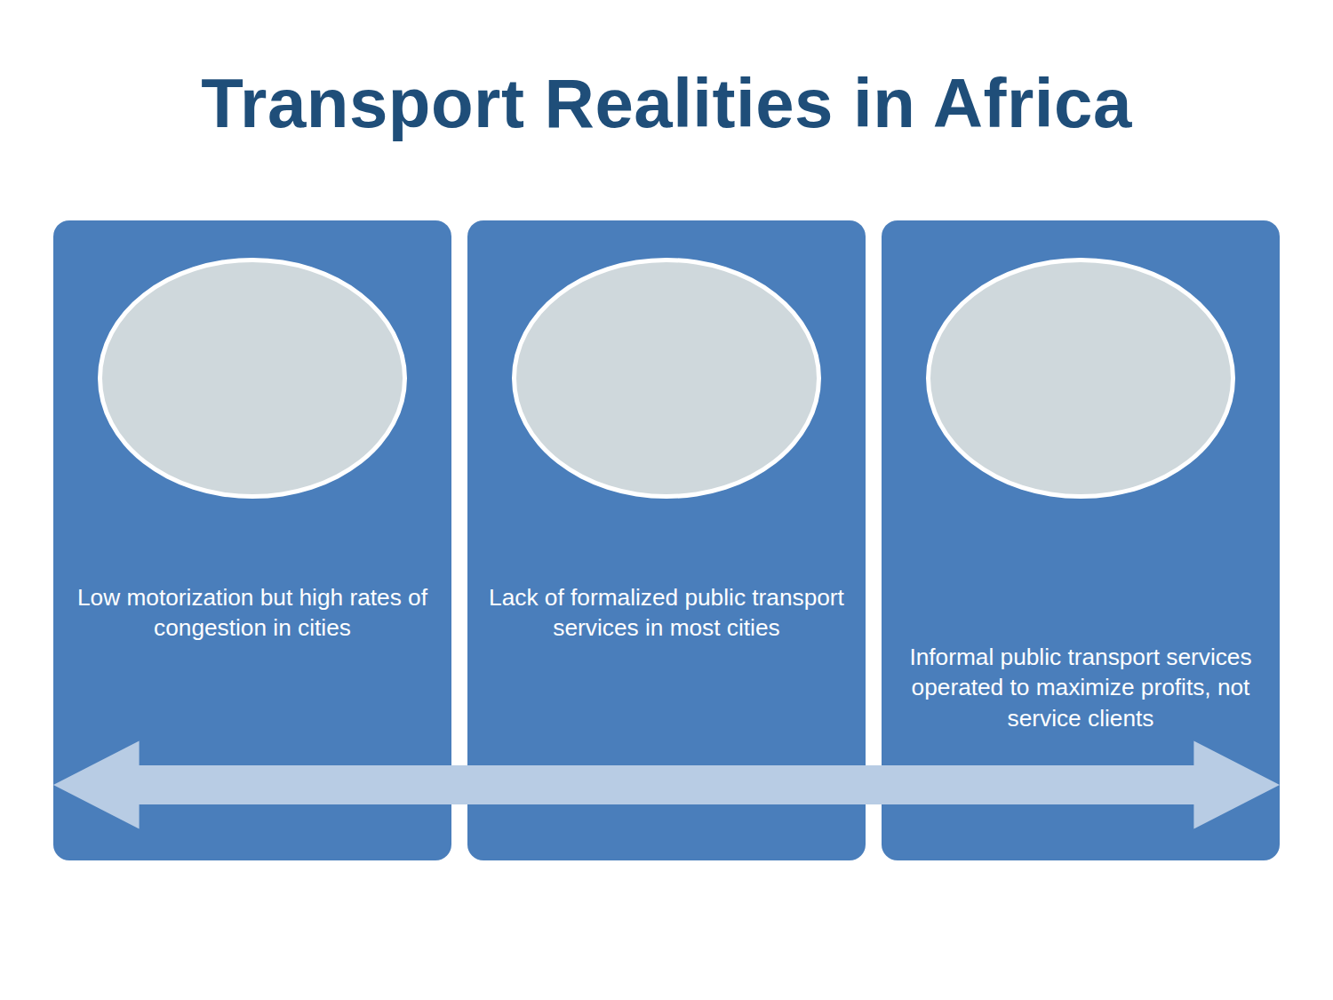Transport Realities in Africa
Low motorization but high rates of congestion in cities
Lack of formalized public transport services in most cities
Informal public transport services operated to maximize profits, not service clients